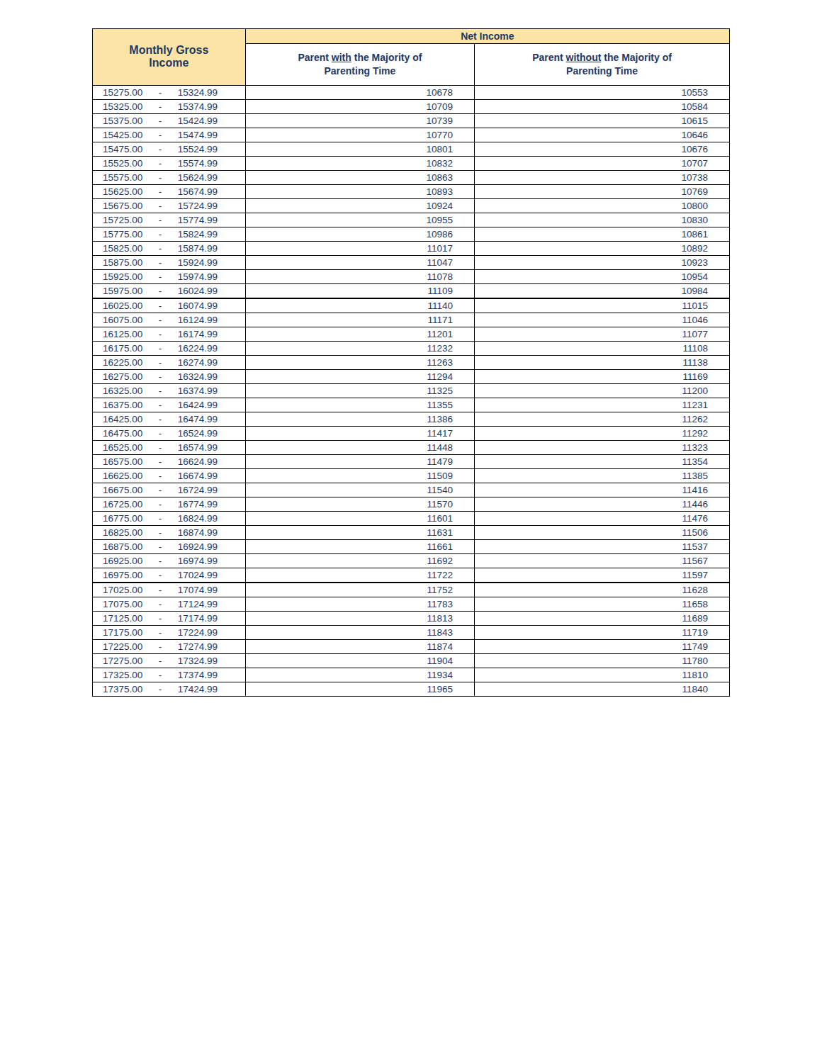| Monthly Gross Income | Net Income |
| --- | --- |
| Parent with the Majority of Parenting Time | Parent without the Majority of Parenting Time |
| 15275.00 - 15324.99 | 10678 | 10553 |
| 15325.00 - 15374.99 | 10709 | 10584 |
| 15375.00 - 15424.99 | 10739 | 10615 |
| 15425.00 - 15474.99 | 10770 | 10646 |
| 15475.00 - 15524.99 | 10801 | 10676 |
| 15525.00 - 15574.99 | 10832 | 10707 |
| 15575.00 - 15624.99 | 10863 | 10738 |
| 15625.00 - 15674.99 | 10893 | 10769 |
| 15675.00 - 15724.99 | 10924 | 10800 |
| 15725.00 - 15774.99 | 10955 | 10830 |
| 15775.00 - 15824.99 | 10986 | 10861 |
| 15825.00 - 15874.99 | 11017 | 10892 |
| 15875.00 - 15924.99 | 11047 | 10923 |
| 15925.00 - 15974.99 | 11078 | 10954 |
| 15975.00 - 16024.99 | 11109 | 10984 |
| 16025.00 - 16074.99 | 11140 | 11015 |
| 16075.00 - 16124.99 | 11171 | 11046 |
| 16125.00 - 16174.99 | 11201 | 11077 |
| 16175.00 - 16224.99 | 11232 | 11108 |
| 16225.00 - 16274.99 | 11263 | 11138 |
| 16275.00 - 16324.99 | 11294 | 11169 |
| 16325.00 - 16374.99 | 11325 | 11200 |
| 16375.00 - 16424.99 | 11355 | 11231 |
| 16425.00 - 16474.99 | 11386 | 11262 |
| 16475.00 - 16524.99 | 11417 | 11292 |
| 16525.00 - 16574.99 | 11448 | 11323 |
| 16575.00 - 16624.99 | 11479 | 11354 |
| 16625.00 - 16674.99 | 11509 | 11385 |
| 16675.00 - 16724.99 | 11540 | 11416 |
| 16725.00 - 16774.99 | 11570 | 11446 |
| 16775.00 - 16824.99 | 11601 | 11476 |
| 16825.00 - 16874.99 | 11631 | 11506 |
| 16875.00 - 16924.99 | 11661 | 11537 |
| 16925.00 - 16974.99 | 11692 | 11567 |
| 16975.00 - 17024.99 | 11722 | 11597 |
| 17025.00 - 17074.99 | 11752 | 11628 |
| 17075.00 - 17124.99 | 11783 | 11658 |
| 17125.00 - 17174.99 | 11813 | 11689 |
| 17175.00 - 17224.99 | 11843 | 11719 |
| 17225.00 - 17274.99 | 11874 | 11749 |
| 17275.00 - 17324.99 | 11904 | 11780 |
| 17325.00 - 17374.99 | 11934 | 11810 |
| 17375.00 - 17424.99 | 11965 | 11840 |